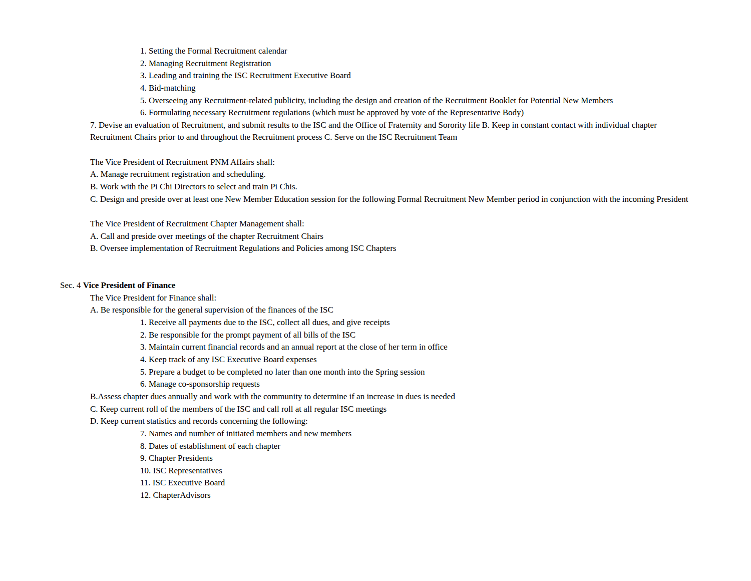1. Setting the Formal Recruitment calendar
2. Managing Recruitment Registration
3. Leading and training the ISC Recruitment Executive Board
4. Bid-matching
5. Overseeing any Recruitment-related publicity, including the design and creation of the Recruitment Booklet for Potential New Members
6. Formulating necessary Recruitment regulations (which must be approved by vote of the Representative Body)
7. Devise an evaluation of Recruitment, and submit results to the ISC and the Office of Fraternity and Sorority life B. Keep in constant contact with individual chapter Recruitment Chairs prior to and throughout the Recruitment process C. Serve on the ISC Recruitment Team
The Vice President of Recruitment PNM Affairs shall:
A. Manage recruitment registration and scheduling.
B. Work with the Pi Chi Directors to select and train Pi Chis.
C. Design and preside over at least one New Member Education session for the following Formal Recruitment New Member period in conjunction with the incoming President
The Vice President of Recruitment Chapter Management shall:
A. Call and preside over meetings of the chapter Recruitment Chairs
B. Oversee implementation of Recruitment Regulations and Policies among ISC Chapters
Sec. 4 Vice President of Finance
The Vice President for Finance shall:
A. Be responsible for the general supervision of the finances of the ISC
1. Receive all payments due to the ISC, collect all dues, and give receipts
2. Be responsible for the prompt payment of all bills of the ISC
3. Maintain current financial records and an annual report at the close of her term in office
4. Keep track of any ISC Executive Board expenses
5. Prepare a budget to be completed no later than one month into the Spring session
6. Manage co-sponsorship requests
B.Assess chapter dues annually and work with the community to determine if an increase in dues is needed
C. Keep current roll of the members of the ISC and call roll at all regular ISC meetings
D. Keep current statistics and records concerning the following:
7. Names and number of initiated members and new members
8. Dates of establishment of each chapter
9. Chapter Presidents
10. ISC Representatives
11. ISC Executive Board
12. ChapterAdvisors